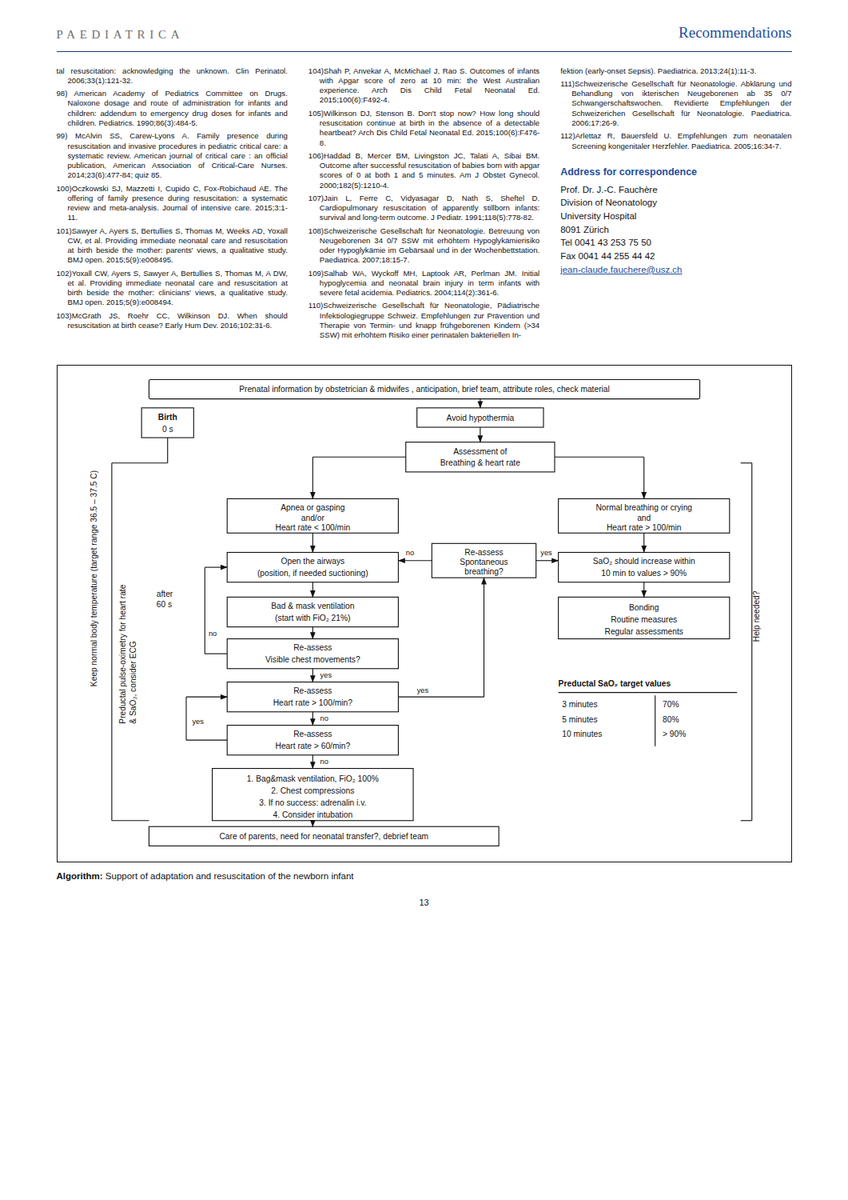Paediatrica
Recommendations
tal resuscitation: acknowledging the unknown. Clin Perinatol. 2006;33(1):121-32.
98) American Academy of Pediatrics Committee on Drugs. Naloxone dosage and route of administration for infants and children: addendum to emergency drug doses for infants and children. Pediatrics. 1990;86(3):484-5.
99) McAlvin SS, Carew-Lyons A. Family presence during resuscitation and invasive procedures in pediatric critical care: a systematic review. American journal of critical care : an official publication, American Association of Critical-Care Nurses. 2014;23(6):477-84; quiz 85.
100) Oczkowski SJ, Mazzetti I, Cupido C, Fox-Robichaud AE. The offering of family presence during resuscitation: a systematic review and meta-analysis. Journal of intensive care. 2015;3:1-11.
101) Sawyer A, Ayers S, Bertullies S, Thomas M, Weeks AD, Yoxall CW, et al. Providing immediate neonatal care and resuscitation at birth beside the mother: parents' views, a qualitative study. BMJ open. 2015;5(9):e008495.
102) Yoxall CW, Ayers S, Sawyer A, Bertullies S, Thomas M, A DW, et al. Providing immediate neonatal care and resuscitation at birth beside the mother: clinicians' views, a qualitative study. BMJ open. 2015;5(9):e008494.
103) McGrath JS, Roehr CC, Wilkinson DJ. When should resuscitation at birth cease? Early Hum Dev. 2016;102:31-6.
104) Shah P, Anvekar A, McMichael J, Rao S. Outcomes of infants with Apgar score of zero at 10 min: the West Australian experience. Arch Dis Child Fetal Neonatal Ed. 2015;100(6):F492-4.
105) Wilkinson DJ, Stenson B. Don't stop now? How long should resuscitation continue at birth in the absence of a detectable heartbeat? Arch Dis Child Fetal Neonatal Ed. 2015;100(6):F476-8.
106) Haddad B, Mercer BM, Livingston JC, Talati A, Sibai BM. Outcome after successful resuscitation of babies born with apgar scores of 0 at both 1 and 5 minutes. Am J Obstet Gynecol. 2000;182(5):1210-4.
107) Jain L, Ferre C, Vidyasagar D, Nath S, Sheftel D. Cardiopulmonary resuscitation of apparently stillborn infants: survival and long-term outcome. J Pediatr. 1991;118(5):778-82.
108) Schweizerische Gesellschaft für Neonatologie. Betreuung von Neugeborenen 34 0/7 SSW mit erhöhtem Hypoglykämierisiko oder Hypoglykämie im Gebärsaal und in der Wochenbettstation. Paediatrica. 2007;18:15-7.
109) Salhab WA, Wyckoff MH, Laptook AR, Perlman JM. Initial hypoglycemia and neonatal brain injury in term infants with severe fetal acidemia. Pediatrics. 2004;114(2):361-6.
110) Schweizerische Gesellschaft für Neonatologie, Pädiatrische Infektiologiegruppe Schweiz. Empfehlungen zur Prävention und Therapie von Termin- und knapp frühgeborenen Kindern (>34 SSW) mit erhöhtem Risiko einer perinatalen bakteriellen In-
fektion (early-onset Sepsis). Paediatrica. 2013;24(1):11-3.
111) Schweizerische Gesellschaft für Neonatologie. Abklärung und Behandlung von ikterischen Neugeborenen ab 35 0/7 Schwangerschaftswochen. Revidierte Empfehlungen der Schweizerichen Gesellschaft für Neonatologie. Paediatrica. 2006;17:26-9.
112) Arlettaz R, Bauersfeld U. Empfehlungen zum neonatalen Screening kongenitaler Herzfehler. Paediatrica. 2005;16:34-7.
Address for correspondence
Prof. Dr. J.-C. Fauchère
Division of Neonatology
University Hospital
8091 Zürich
Tel 0041 43 253 75 50
Fax 0041 44 255 44 42
jean-claude.fauchere@usz.ch
Prenatal information by obstetrician & midwifes , anticipation, brief team, attribute roles, check material Birth 0 s Avoid hypothermia Assessment of Breathing & heart rate Apnea or gasping and/or Heart rate < 100/min Normal breathing or crying and Heart rate > 100/min Re-assess Spontaneous breathing? Open the airways (position, if needed suctioning) SaO₂ should increase within 10 min to values > 90% Bad & mask ventilation (start with FiO₂ 21%) Bonding Routine measures Regular assessments Re-assess Visible chest movements? Re-assess Heart rate > 100/min? Re-assess Heart rate > 60/min? 1. Bag&mask ventilation, FiO₂ 100% 2. Chest compressions 3. If no success: adrenalin i.v. 4. Consider intubation Care of parents, need for neonatal transfer?, debrief team Preductal SaO₂ target values 3 minutes70% 5 minutes80% 10 minutes> 90% Keep normal body temperature (target range 36.5 – 37.5 C) Preductal pulse-oximetry for heart rate & SaO₂, consider ECG Help needed? after 60 s yes no no no yes yes no yes
Algorithm: Support of adaptation and resuscitation of the newborn infant
13